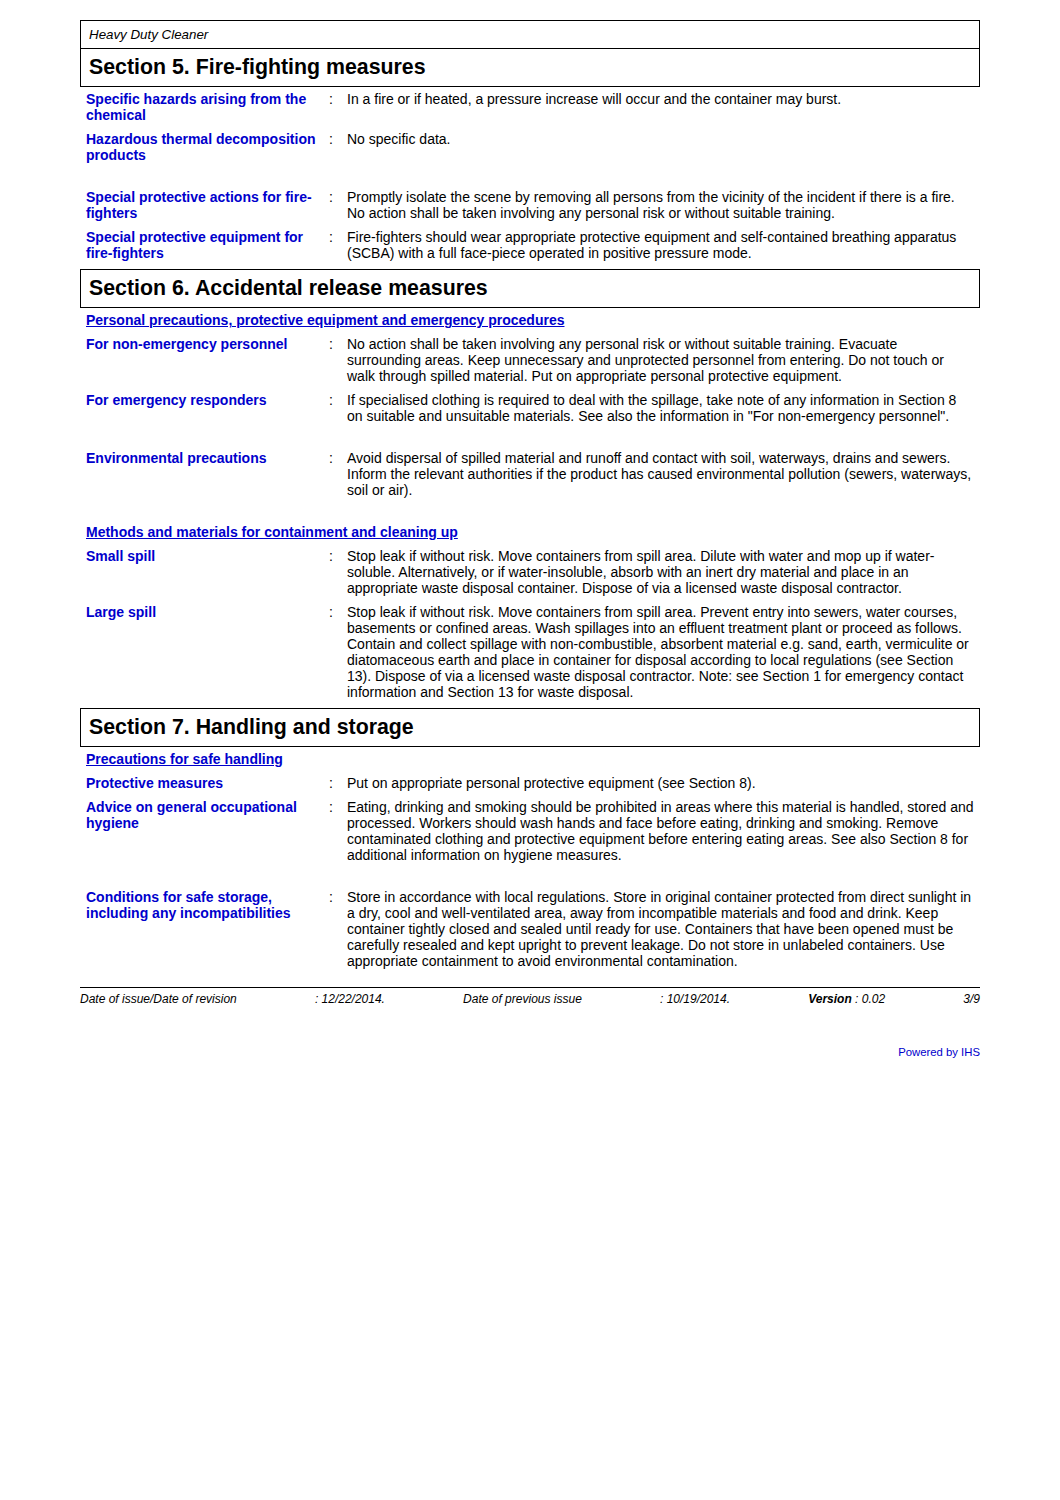Heavy Duty Cleaner
Section 5. Fire-fighting measures
| Specific hazards arising from the chemical | : | In a fire or if heated, a pressure increase will occur and the container may burst. |
| Hazardous thermal decomposition products | : | No specific data. |
| Special protective actions for fire-fighters | : | Promptly isolate the scene by removing all persons from the vicinity of the incident if there is a fire. No action shall be taken involving any personal risk or without suitable training. |
| Special protective equipment for fire-fighters | : | Fire-fighters should wear appropriate protective equipment and self-contained breathing apparatus (SCBA) with a full face-piece operated in positive pressure mode. |
Section 6. Accidental release measures
| Personal precautions, protective equipment and emergency procedures |
| For non-emergency personnel | : | No action shall be taken involving any personal risk or without suitable training. Evacuate surrounding areas. Keep unnecessary and unprotected personnel from entering. Do not touch or walk through spilled material. Put on appropriate personal protective equipment. |
| For emergency responders | : | If specialised clothing is required to deal with the spillage, take note of any information in Section 8 on suitable and unsuitable materials. See also the information in "For non-emergency personnel". |
| Environmental precautions | : | Avoid dispersal of spilled material and runoff and contact with soil, waterways, drains and sewers. Inform the relevant authorities if the product has caused environmental pollution (sewers, waterways, soil or air). |
| Methods and materials for containment and cleaning up |
| Small spill | : | Stop leak if without risk. Move containers from spill area. Dilute with water and mop up if water-soluble. Alternatively, or if water-insoluble, absorb with an inert dry material and place in an appropriate waste disposal container. Dispose of via a licensed waste disposal contractor. |
| Large spill | : | Stop leak if without risk. Move containers from spill area. Prevent entry into sewers, water courses, basements or confined areas. Wash spillages into an effluent treatment plant or proceed as follows. Contain and collect spillage with non-combustible, absorbent material e.g. sand, earth, vermiculite or diatomaceous earth and place in container for disposal according to local regulations (see Section 13). Dispose of via a licensed waste disposal contractor. Note: see Section 1 for emergency contact information and Section 13 for waste disposal. |
Section 7. Handling and storage
| Precautions for safe handling |
| Protective measures | : | Put on appropriate personal protective equipment (see Section 8). |
| Advice on general occupational hygiene | : | Eating, drinking and smoking should be prohibited in areas where this material is handled, stored and processed. Workers should wash hands and face before eating, drinking and smoking. Remove contaminated clothing and protective equipment before entering eating areas. See also Section 8 for additional information on hygiene measures. |
| Conditions for safe storage, including any incompatibilities | : | Store in accordance with local regulations. Store in original container protected from direct sunlight in a dry, cool and well-ventilated area, away from incompatible materials and food and drink. Keep container tightly closed and sealed until ready for use. Containers that have been opened must be carefully resealed and kept upright to prevent leakage. Do not store in unlabeled containers. Use appropriate containment to avoid environmental contamination. |
Date of issue/Date of revision : 12/22/2014. Date of previous issue : 10/19/2014. Version : 0.02 3/9
Powered by IHS